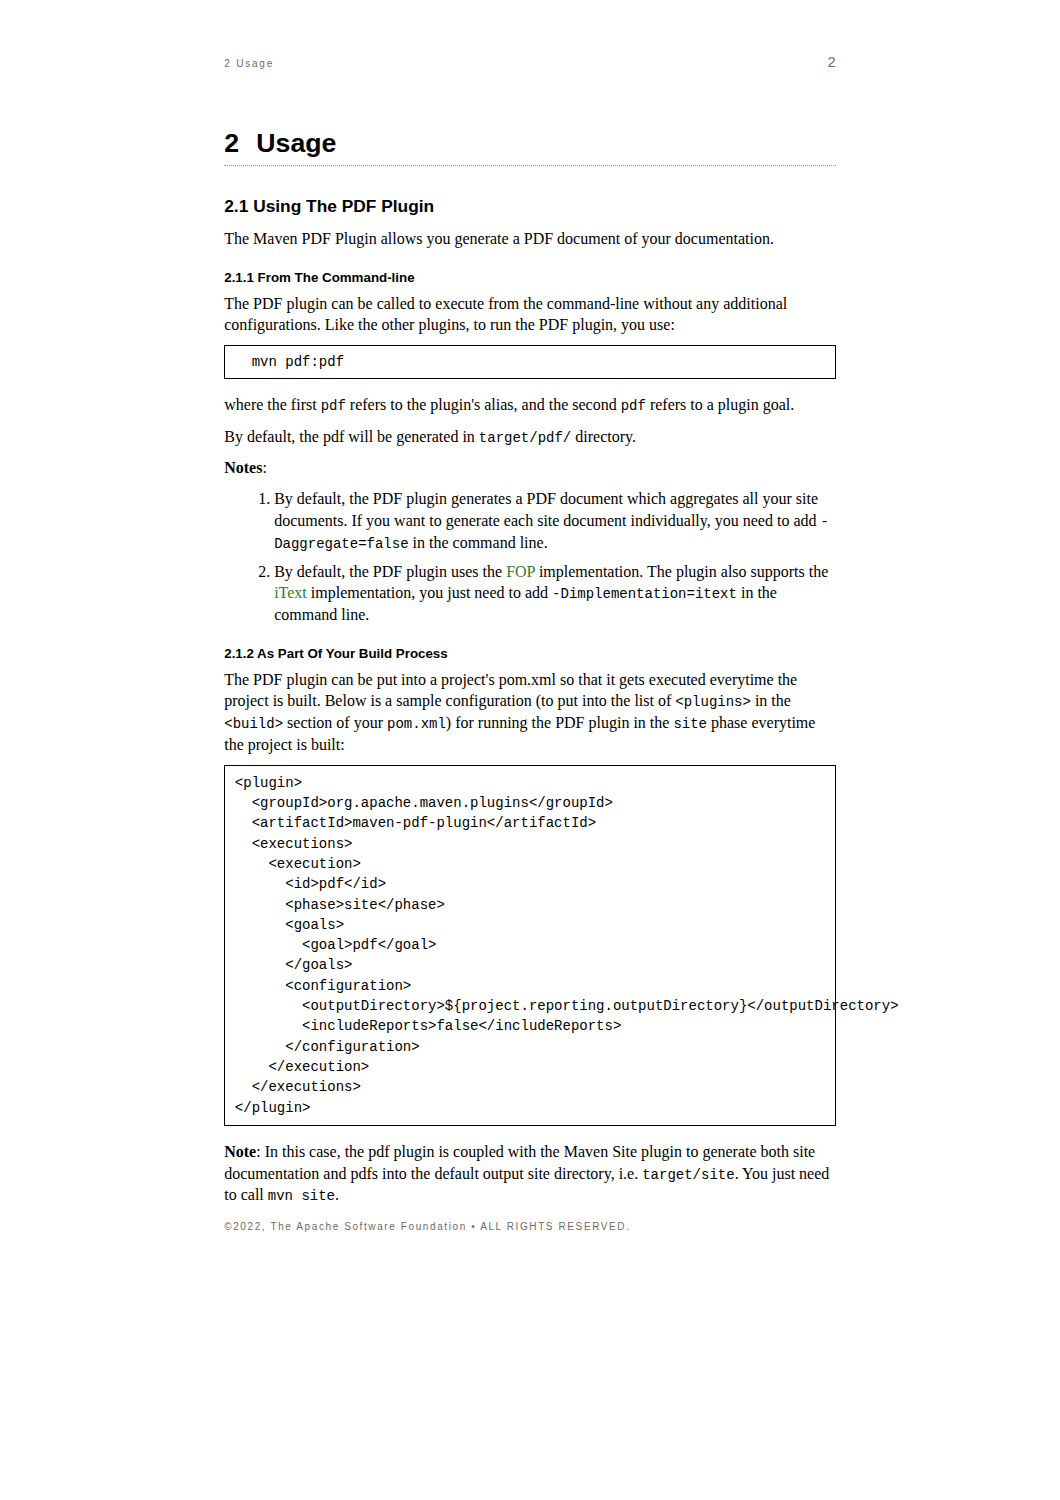2 Usage
2
2 Usage
2.1 Using The PDF Plugin
The Maven PDF Plugin allows you generate a PDF document of your documentation.
2.1.1 From The Command-line
The PDF plugin can be called to execute from the command-line without any additional configurations. Like the other plugins, to run the PDF plugin, you use:
  mvn pdf:pdf
where the first pdf refers to the plugin's alias, and the second pdf refers to a plugin goal.
By default, the pdf will be generated in target/pdf/ directory.
Notes:
By default, the PDF plugin generates a PDF document which aggregates all your site documents. If you want to generate each site document individually, you need to add -Daggregate=false in the command line.
By default, the PDF plugin uses the FOP implementation. The plugin also supports the iText implementation, you just need to add -Dimplementation=itext in the command line.
2.1.2 As Part Of Your Build Process
The PDF plugin can be put into a project's pom.xml so that it gets executed everytime the project is built. Below is a sample configuration (to put into the list of <plugins> in the <build> section of your pom.xml) for running the PDF plugin in the site phase everytime the project is built:
<plugin>
  <groupId>org.apache.maven.plugins</groupId>
  <artifactId>maven-pdf-plugin</artifactId>
  <executions>
    <execution>
      <id>pdf</id>
      <phase>site</phase>
      <goals>
        <goal>pdf</goal>
      </goals>
      <configuration>
        <outputDirectory>${project.reporting.outputDirectory}</outputDirectory>
        <includeReports>false</includeReports>
      </configuration>
    </execution>
  </executions>
</plugin>
Note: In this case, the pdf plugin is coupled with the Maven Site plugin to generate both site documentation and pdfs into the default output site directory, i.e. target/site. You just need to call mvn site.
©2022, The Apache Software Foundation • ALL RIGHTS RESERVED.